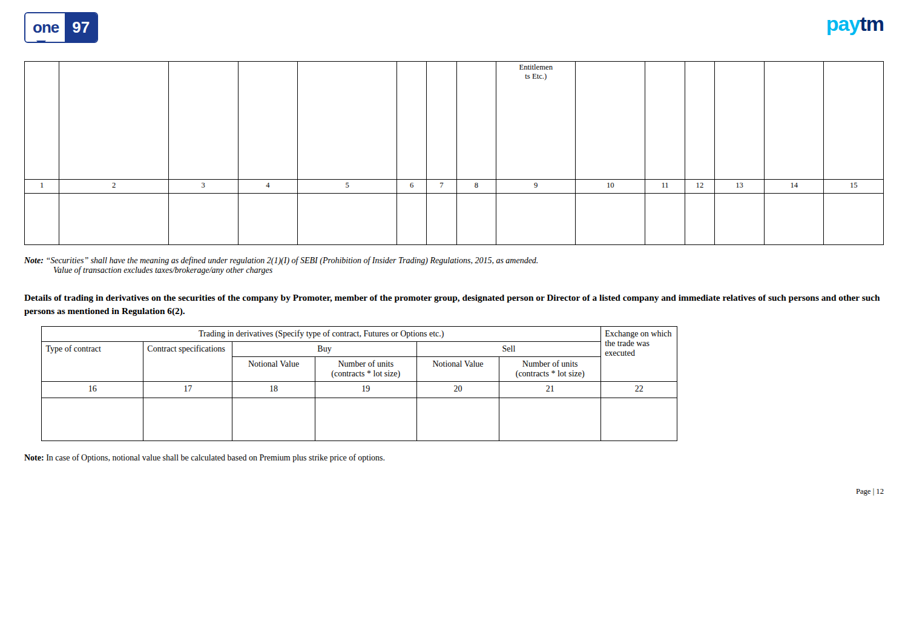one 97
pay tm
| | | | | | | | | Entitlemen ts Etc.) | | | | | | |
| 1 | 2 | 3 | 4 | 5 | 6 | 7 | 8 | 9 | 10 | 11 | 12 | 13 | 14 | 15 |
Note: “Securities” shall have the meaning as defined under regulation 2(1)(I) of SEBI (Prohibition of Insider Trading) Regulations, 2015, as amended.
Value of transaction excludes taxes/brokerage/any other charges
Details of trading in derivatives on the securities of the company by Promoter, member of the promoter group, designated person or Director of a listed company and immediate relatives of such persons and other such persons as mentioned in Regulation 6(2).
| Trading in derivatives (Specify type of contract, Futures or Options etc.) | Exchange on which the trade was executed |
| Type of contract | Contract specifications | Buy | Sell |
| Notional Value | Number of units (contracts * lot size) | Notional Value | Number of units (contracts * lot size) |
| 16 | 17 | 18 | 19 | 20 | 21 | 22 |
Note: In case of Options, notional value shall be calculated based on Premium plus strike price of options.
Page | 12